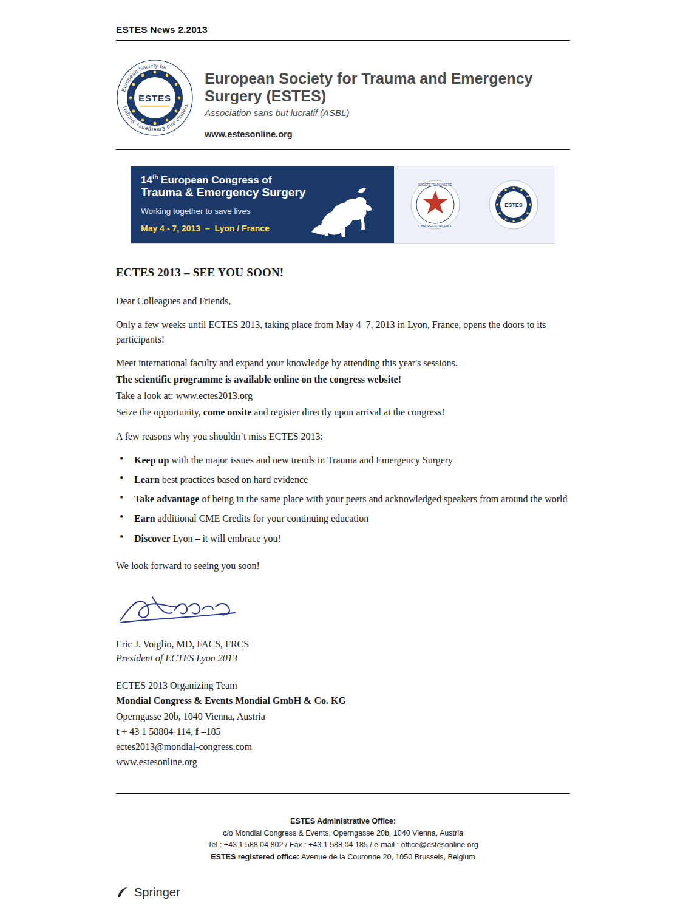ESTES News 2.2013
European Society for Trauma and Emergency Surgery ESTES
European Society for Trauma and Emergency Surgery (ESTES)
Association sans but lucratif (ASBL)
www.estesonline.org
14th European Congress of
Trauma & Emergency Surgery
Working together to save lives
May 4 - 7, 2013 – Lyon / France
SOCIETE FRANCAISE DE CHIRURGIE D'URGENCE ESTES
ECTES 2013 – SEE YOU SOON!
Dear Colleagues and Friends,
Only a few weeks until ECTES 2013, taking place from May 4–7, 2013 in Lyon, France, opens the doors to its participants!
Meet international faculty and expand your knowledge by attending this year's sessions.
The scientific programme is available online on the congress website!
Take a look at: www.ectes2013.org
Seize the opportunity, come onsite and register directly upon arrival at the congress!
A few reasons why you shouldn’t miss ECTES 2013:
Keep up with the major issues and new trends in Trauma and Emergency Surgery
Learn best practices based on hard evidence
Take advantage of being in the same place with your peers and acknowledged speakers from around the world
Earn additional CME Credits for your continuing education
Discover Lyon – it will embrace you!
We look forward to seeing you soon!
Eric J. Voiglio, MD, FACS, FRCS
President of ECTES Lyon 2013
ECTES 2013 Organizing Team
Mondial Congress & Events Mondial GmbH & Co. KG
Operngasse 20b, 1040 Vienna, Austria
t + 43 1 58804-114, f –185
ectes2013@mondial-congress.com
www.estesonline.org
ESTES Administrative Office:
c/o Mondial Congress & Events, Operngasse 20b, 1040 Vienna, Austria
Tel : +43 1 588 04 802 / Fax : +43 1 588 04 185 / e-mail : office@estesonline.org
ESTES registered office: Avenue de la Couronne 20, 1050 Brussels, Belgium
Springer